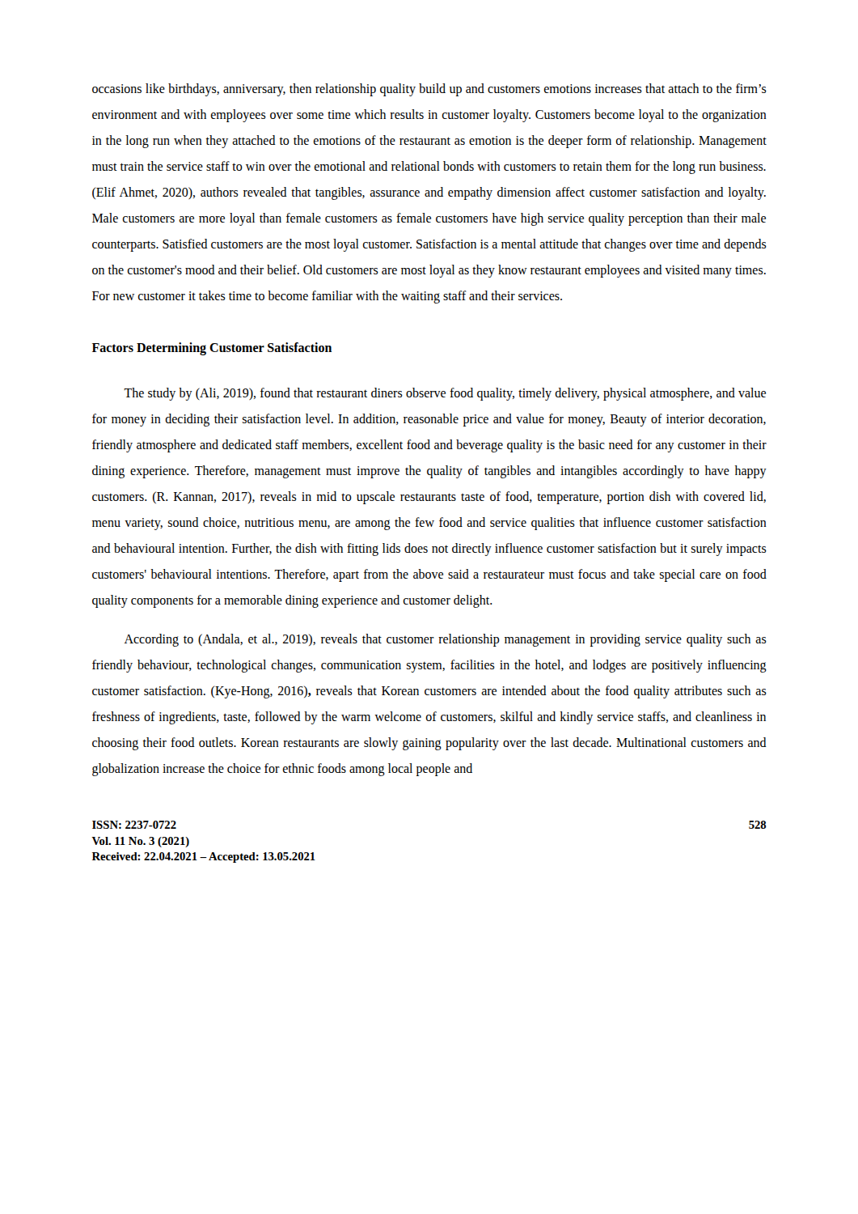occasions like birthdays, anniversary, then relationship quality build up and customers emotions increases that attach to the firm’s environment and with employees over some time which results in customer loyalty. Customers become loyal to the organization in the long run when they attached to the emotions of the restaurant as emotion is the deeper form of relationship. Management must train the service staff to win over the emotional and relational bonds with customers to retain them for the long run business. (Elif Ahmet, 2020), authors revealed that tangibles, assurance and empathy dimension affect customer satisfaction and loyalty. Male customers are more loyal than female customers as female customers have high service quality perception than their male counterparts. Satisfied customers are the most loyal customer. Satisfaction is a mental attitude that changes over time and depends on the customer's mood and their belief. Old customers are most loyal as they know restaurant employees and visited many times. For new customer it takes time to become familiar with the waiting staff and their services.
Factors Determining Customer Satisfaction
The study by (Ali, 2019), found that restaurant diners observe food quality, timely delivery, physical atmosphere, and value for money in deciding their satisfaction level. In addition, reasonable price and value for money, Beauty of interior decoration, friendly atmosphere and dedicated staff members, excellent food and beverage quality is the basic need for any customer in their dining experience. Therefore, management must improve the quality of tangibles and intangibles accordingly to have happy customers. (R. Kannan, 2017), reveals in mid to upscale restaurants taste of food, temperature, portion dish with covered lid, menu variety, sound choice, nutritious menu, are among the few food and service qualities that influence customer satisfaction and behavioural intention. Further, the dish with fitting lids does not directly influence customer satisfaction but it surely impacts customers' behavioural intentions. Therefore, apart from the above said a restaurateur must focus and take special care on food quality components for a memorable dining experience and customer delight.
According to (Andala, et al., 2019), reveals that customer relationship management in providing service quality such as friendly behaviour, technological changes, communication system, facilities in the hotel, and lodges are positively influencing customer satisfaction. (Kye-Hong, 2016), reveals that Korean customers are intended about the food quality attributes such as freshness of ingredients, taste, followed by the warm welcome of customers, skilful and kindly service staffs, and cleanliness in choosing their food outlets. Korean restaurants are slowly gaining popularity over the last decade. Multinational customers and globalization increase the choice for ethnic foods among local people and
528
ISSN: 2237-0722
Vol. 11 No. 3 (2021)
Received: 22.04.2021 – Accepted: 13.05.2021